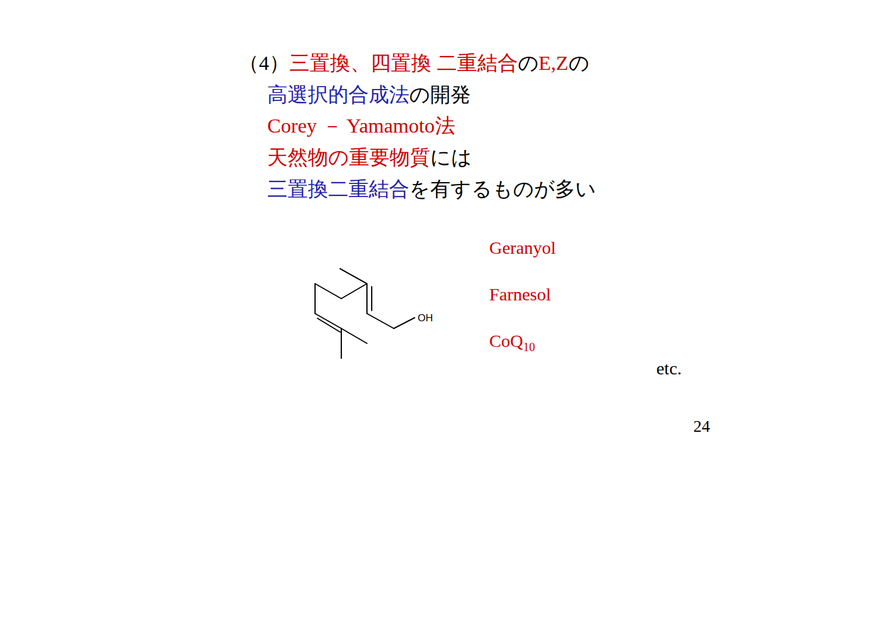（4）三置換、四置換 二重結合のE,Zの
高選択的合成法の開発
Corey － Yamamoto法
天然物の重要物質には
三置換二重結合を有するものが多い
OH
Geranyol
Farnesol
CoQ10
etc.
24